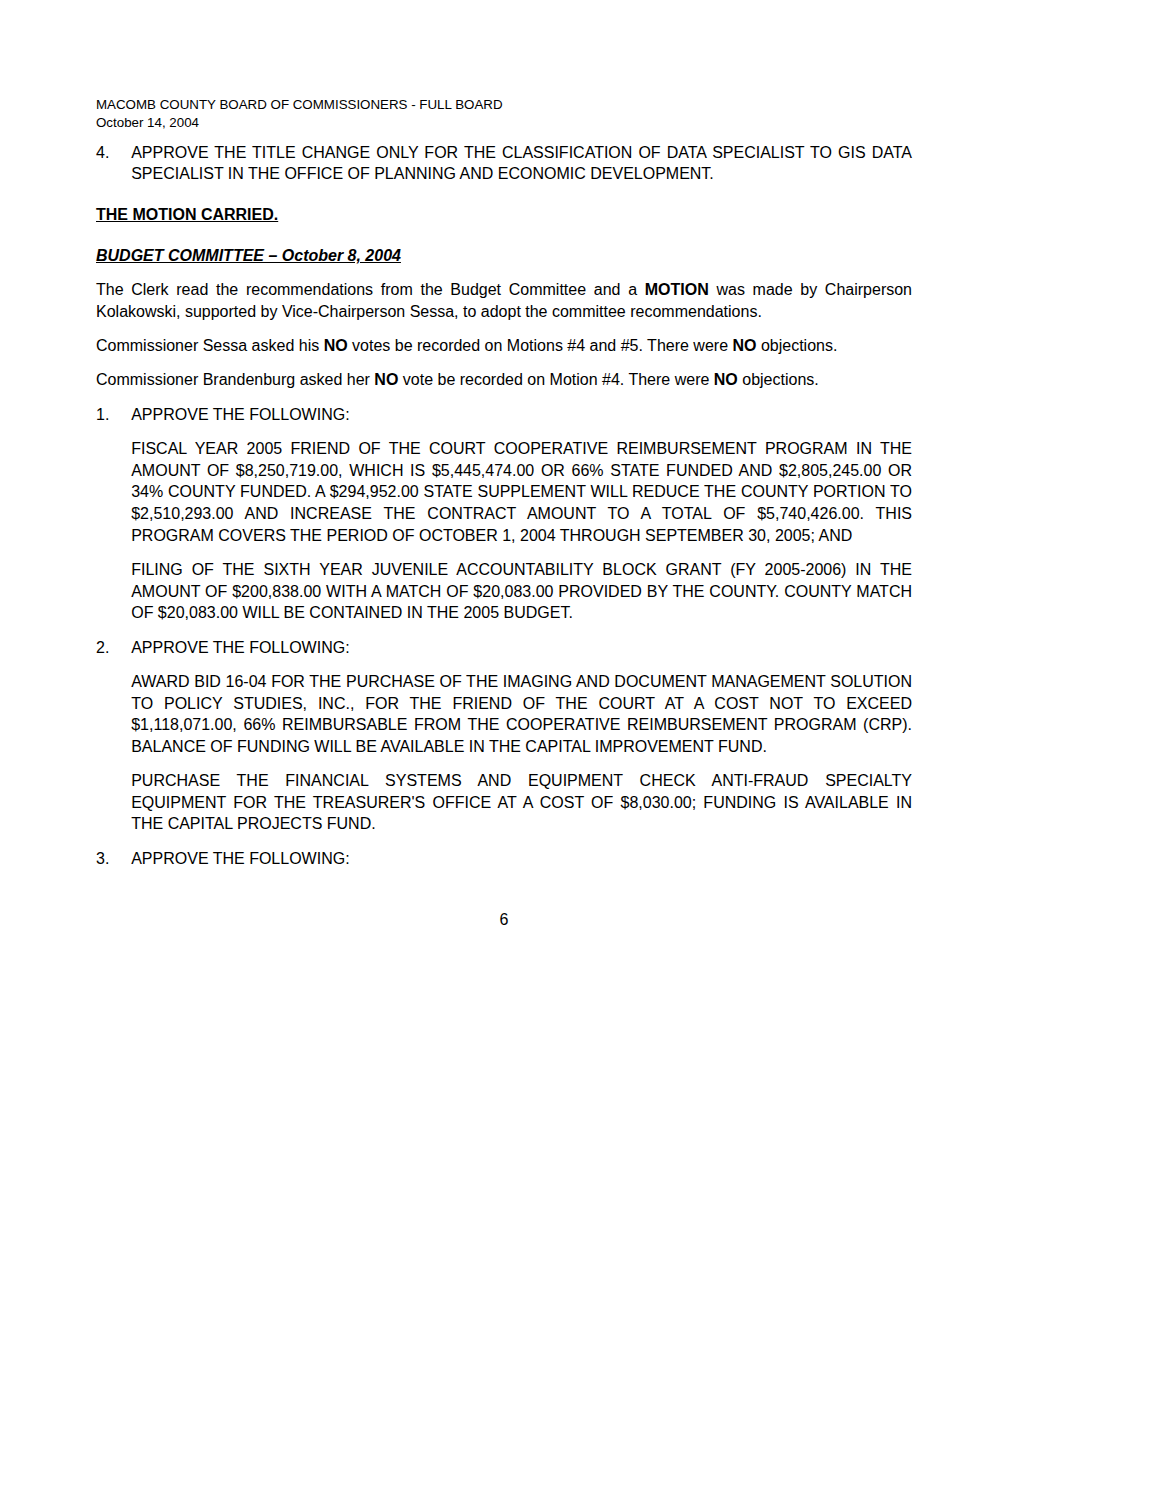MACOMB COUNTY BOARD OF COMMISSIONERS - FULL BOARD
October 14, 2004
4.
Approve the title change only for the classification of Data Specialist to GIS Data Specialist in the Office of Planning and Economic Development.
THE MOTION CARRIED.
BUDGET COMMITTEE – October 8, 2004
The Clerk read the recommendations from the Budget Committee and a MOTION was made by Chairperson Kolakowski, supported by Vice-Chairperson Sessa, to adopt the committee recommendations.
Commissioner Sessa asked his NO votes be recorded on Motions #4 and #5. There were NO objections.
Commissioner Brandenburg asked her NO vote be recorded on Motion #4. There were NO objections.
1.
Approve the following:
Fiscal Year 2005 Friend of the Court Cooperative Reimbursement Program in the amount of $8,250,719.00, which is $5,445,474.00 or 66% state funded and $2,805,245.00 or 34% county funded. A $294,952.00 state supplement will reduce the county portion to $2,510,293.00 and increase the contract amount to a total of $5,740,426.00. This program covers the period of October 1, 2004 through September 30, 2005; and
Filing of the sixth year Juvenile Accountability Block Grant (FY 2005-2006) in the amount of $200,838.00 with a match of $20,083.00 provided by the county. County match of $20,083.00 will be contained in the 2005 budget.
2.
Approve the following:
Award Bid 16-04 for the purchase of the imaging and document management solution to Policy Studies, Inc., for the Friend of the Court at a cost not to exceed $1,118,071.00, 66% reimbursable from the Cooperative Reimbursement Program (CRP). Balance of funding will be available in the Capital Improvement Fund.
Purchase the financial systems and equipment check anti-fraud specialty equipment for the Treasurer's Office at a cost of $8,030.00; funding is available in the Capital Projects Fund.
3.
Approve the following:
6